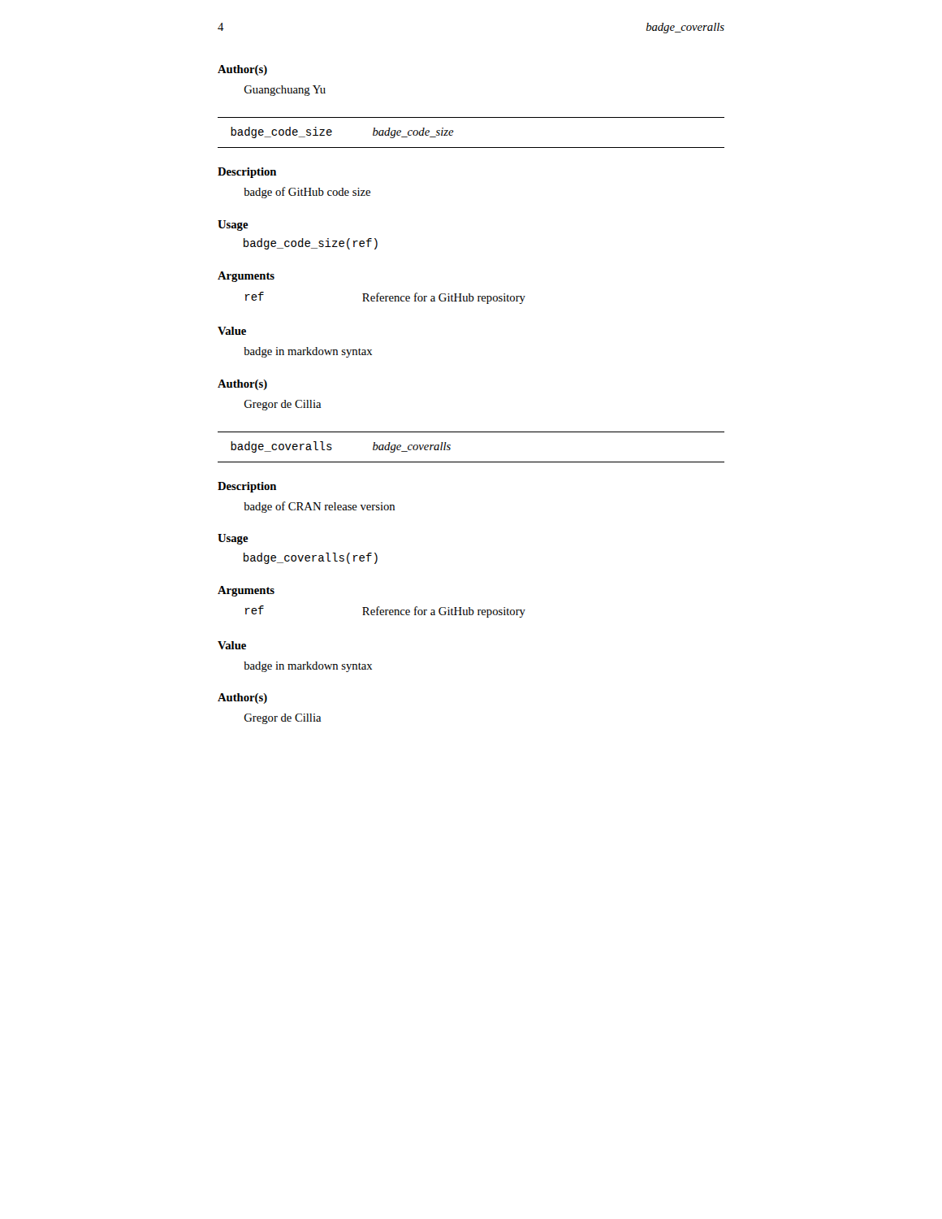4 badge_coveralls
Author(s)
Guangchuang Yu
badge_code_size badge_code_size
Description
badge of GitHub code size
Usage
badge_code_size(ref)
Arguments
| ref | Reference for a GitHub repository |
Value
badge in markdown syntax
Author(s)
Gregor de Cillia
badge_coveralls badge_coveralls
Description
badge of CRAN release version
Usage
badge_coveralls(ref)
Arguments
| ref | Reference for a GitHub repository |
Value
badge in markdown syntax
Author(s)
Gregor de Cillia